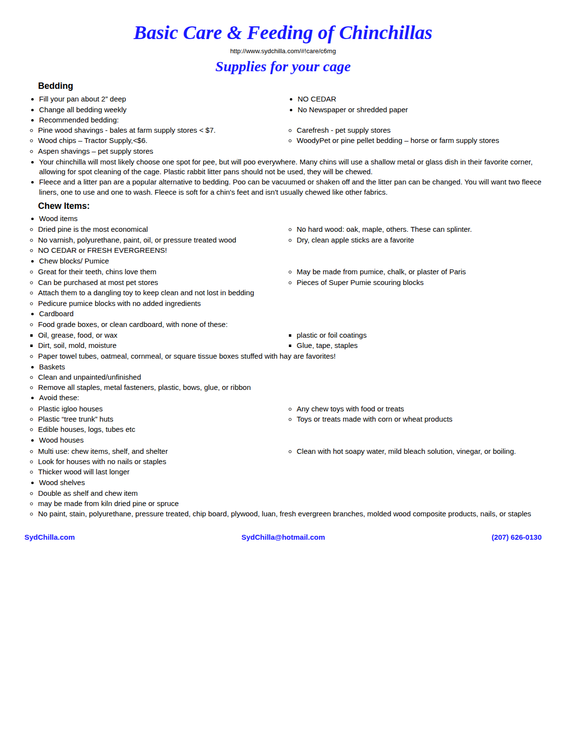Basic Care & Feeding of Chinchillas
http://www.sydchilla.com/#!care/c6mg
Supplies for your cage
Bedding
Fill your pan about 2” deep
Change all bedding weekly
Recommended bedding:
Pine wood shavings - bales at farm supply stores < $7.
Wood chips – Tractor Supply,<$6.
Aspen shavings – pet supply stores
NO CEDAR
No Newspaper or shredded paper
Carefresh - pet supply stores
WoodyPet or pine pellet bedding – horse or farm supply stores
Your chinchilla will most likely choose one spot for pee, but will poo everywhere. Many chins will use a shallow metal or glass dish in their favorite corner, allowing for spot cleaning of the cage. Plastic rabbit litter pans should not be used, they will be chewed.
Fleece and a litter pan are a popular alternative to bedding. Poo can be vacuumed or shaken off and the litter pan can be changed. You will want two fleece liners, one to use and one to wash. Fleece is soft for a chin's feet and isn't usually chewed like other fabrics.
Chew Items:
Wood items
Dried pine is the most economical
No varnish, polyurethane, paint, oil, or pressure treated wood
NO CEDAR or FRESH EVERGREENS!
No hard wood: oak, maple, others. These can splinter.
Dry, clean apple sticks are a favorite
Chew blocks/ Pumice
Great for their teeth, chins love them
Can be purchased at most pet stores
Attach them to a dangling toy to keep clean and not lost in bedding
May be made from pumice, chalk, or plaster of Paris
Pieces of Super Pumie scouring blocks
Pedicure pumice blocks with no added ingredients
Cardboard
Food grade boxes, or clean cardboard, with none of these:
Oil, grease, food, or wax
Dirt, soil, mold, moisture
plastic or foil coatings
Glue, tape, staples
Paper towel tubes, oatmeal, cornmeal, or square tissue boxes stuffed with hay are favorites!
Baskets
Clean and unpainted/unfinished
Remove all staples, metal fasteners, plastic, bows, glue, or ribbon
Avoid these:
Plastic igloo houses
Plastic “tree trunk” huts
Edible houses, logs, tubes etc
Any chew toys with food or treats
Toys or treats made with corn or wheat products
Wood houses
Multi use: chew items, shelf, and shelter
Look for houses with no nails or staples
Thicker wood will last longer
Clean with hot soapy water, mild bleach solution, vinegar, or boiling.
Wood shelves
Double as shelf and chew item
may be made from kiln dried pine or spruce
No paint, stain, polyurethane, pressure treated, chip board, plywood, luan, fresh evergreen branches, molded wood composite products, nails, or staples
SydChilla.com SydChilla@hotmail.com (207) 626-0130